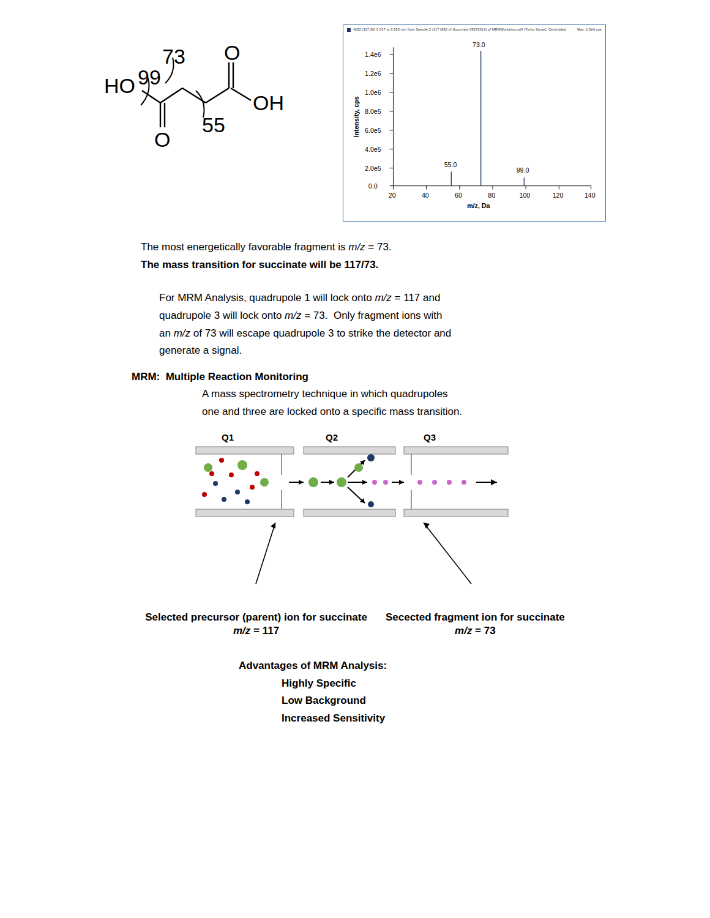73 99 55 HO O O OH
-MS2 (117.30) 0.017 to 0.553 min from Sample 2 (117 MS2 of Succinate 09072013) of MRMWorkshop.wiff (Turbo Spray), Centroided Max. 1.5e6 cps
1.4e6 1.2e6 1.0e6 8.0e5 6.0e5 4.0e5 2.0e5 0.0 Intensity, cps 20 40 60 80 100 120 140 m/z, Da 55.0 73.0 99.0
The most energetically favorable fragment is m/z = 73.
The mass transition for succinate will be 117/73.
For MRM Analysis, quadrupole 1 will lock onto m/z = 117 and
quadrupole 3 will lock onto m/z = 73. Only fragment ions with
an m/z of 73 will escape quadrupole 3 to strike the detector and
generate a signal.
MRM: Multiple Reaction Monitoring
A mass spectrometry technique in which quadrupoles
one and three are locked onto a specific mass transition.
Q1 Q2 Q3
Selected precursor (parent) ion for succinate
m/z = 117
Secected fragment ion for succinate
m/z = 73
Advantages of MRM Analysis:
Highly Specific
Low Background
Increased Sensitivity